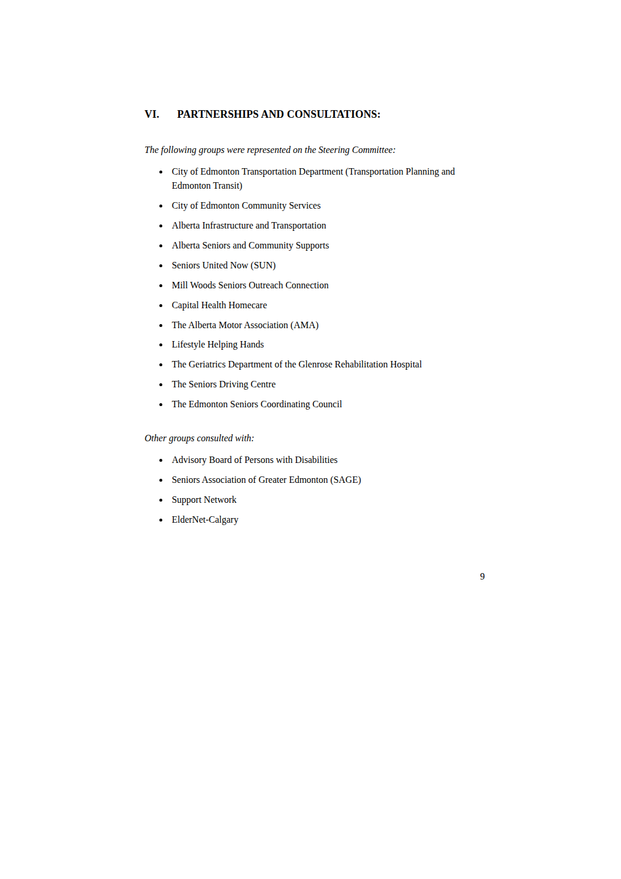VI. PARTNERSHIPS AND CONSULTATIONS:
The following groups were represented on the Steering Committee:
City of Edmonton Transportation Department (Transportation Planning and Edmonton Transit)
City of Edmonton Community Services
Alberta Infrastructure and Transportation
Alberta Seniors and Community Supports
Seniors United Now (SUN)
Mill Woods Seniors Outreach Connection
Capital Health Homecare
The Alberta Motor Association (AMA)
Lifestyle Helping Hands
The Geriatrics Department of the Glenrose Rehabilitation Hospital
The Seniors Driving Centre
The Edmonton Seniors Coordinating Council
Other groups consulted with:
Advisory Board of Persons with Disabilities
Seniors Association of Greater Edmonton (SAGE)
Support Network
ElderNet-Calgary
9